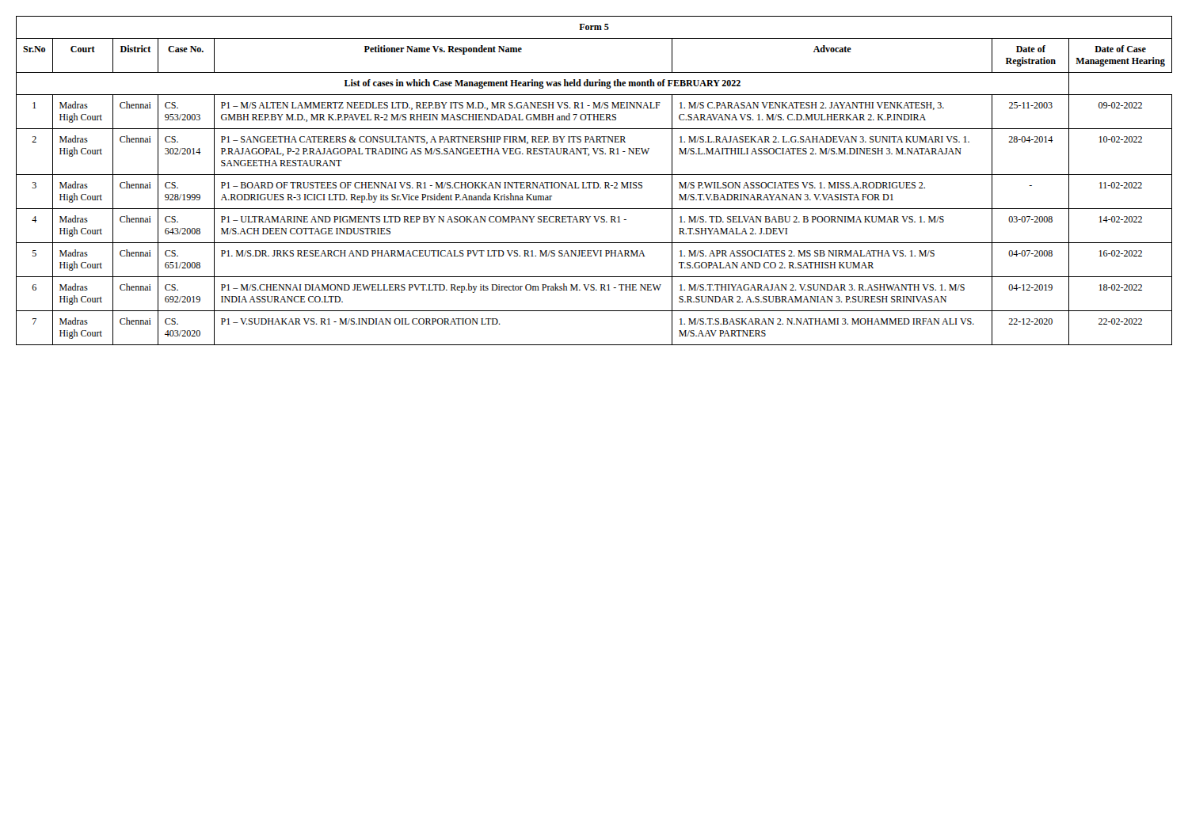Form 5
| List of cases in which Case Management Hearing was held during the month of FEBRUARY 2022 |
| Sr.No | Court | District | Case No. | Petitioner Name Vs. Respondent Name | Advocate | Date of Registration | Date of Case Management Hearing |
| 1 | Madras High Court | Chennai | CS. 953/2003 | P1 – M/S ALTEN LAMMERTZ NEEDLES LTD., REP.BY ITS M.D., MR S.GANESH VS. R1 - M/S MEINNALF GMBH REP.BY M.D., MR K.P.PAVEL R-2 M/S RHEIN MASCHIENDADAL GMBH and 7 OTHERS | 1. M/S C.PARASAN VENKATESH 2. JAYANTHI VENKATESH, 3. C.SARAVANA VS. 1. M/S. C.D.MULHERKAR 2. K.P.INDIRA | 25-11-2003 | 09-02-2022 |
| 2 | Madras High Court | Chennai | CS. 302/2014 | P1 – SANGEETHA CATERERS & CONSULTANTS, A PARTNERSHIP FIRM, REP. BY ITS PARTNER P.RAJAGOPAL, P-2 P.RAJAGOPAL TRADING AS M/S.SANGEETHA VEG. RESTAURANT, VS. R1 - NEW SANGEETHA RESTAURANT | 1. M/S.L.RAJASEKAR 2. L.G.SAHADEVAN 3. SUNITA KUMARI VS. 1. M/S.L.MAITHILI ASSOCIATES 2. M/S.M.DINESH 3. M.NATARAJAN | 28-04-2014 | 10-02-2022 |
| 3 | Madras High Court | Chennai | CS. 928/1999 | P1 – BOARD OF TRUSTEES OF CHENNAI VS. R1 - M/S.CHOKKAN INTERNATIONAL LTD. R-2 MISS A.RODRIGUES R-3 ICICI LTD. Rep.by its Sr.Vice Prsident P.Ananda Krishna Kumar | M/S P.WILSON ASSOCIATES VS. 1. MISS.A.RODRIGUES 2. M/S.T.V.BADRINARAYANAN 3. V.VASISTA FOR D1 | - | 11-02-2022 |
| 4 | Madras High Court | Chennai | CS. 643/2008 | P1 – ULTRAMARINE AND PIGMENTS LTD REP BY N ASOKAN COMPANY SECRETARY VS. R1 - M/S.ACH DEEN COTTAGE INDUSTRIES | 1. M/S. TD. SELVAN BABU 2. B POORNIMA KUMAR VS. 1. M/S R.T.SHYAMALA 2. J.DEVI | 03-07-2008 | 14-02-2022 |
| 5 | Madras High Court | Chennai | CS. 651/2008 | P1. M/S.DR. JRKS RESEARCH AND PHARMACEUTICALS PVT LTD VS. R1. M/S SANJEEVI PHARMA | 1. M/S. APR ASSOCIATES 2. MS SB NIRMALATHA VS. 1. M/S T.S.GOPALAN AND CO 2. R.SATHISH KUMAR | 04-07-2008 | 16-02-2022 |
| 6 | Madras High Court | Chennai | CS. 692/2019 | P1 – M/S.CHENNAI DIAMOND JEWELLERS PVT.LTD. Rep.by its Director Om Praksh M. VS. R1 - THE NEW INDIA ASSURANCE CO.LTD. | 1. M/S.T.THIYAGARAJAN 2. V.SUNDAR 3. R.ASHWANTH VS. 1. M/S S.R.SUNDAR 2. A.S.SUBRAMANIAN 3. P.SURESH SRINIVASAN | 04-12-2019 | 18-02-2022 |
| 7 | Madras High Court | Chennai | CS. 403/2020 | P1 – V.SUDHAKAR VS. R1 - M/S.INDIAN OIL CORPORATION LTD. | 1. M/S.T.S.BASKARAN 2. N.NATHAMI 3. MOHAMMED IRFAN ALI VS. M/S.AAV PARTNERS | 22-12-2020 | 22-02-2022 |